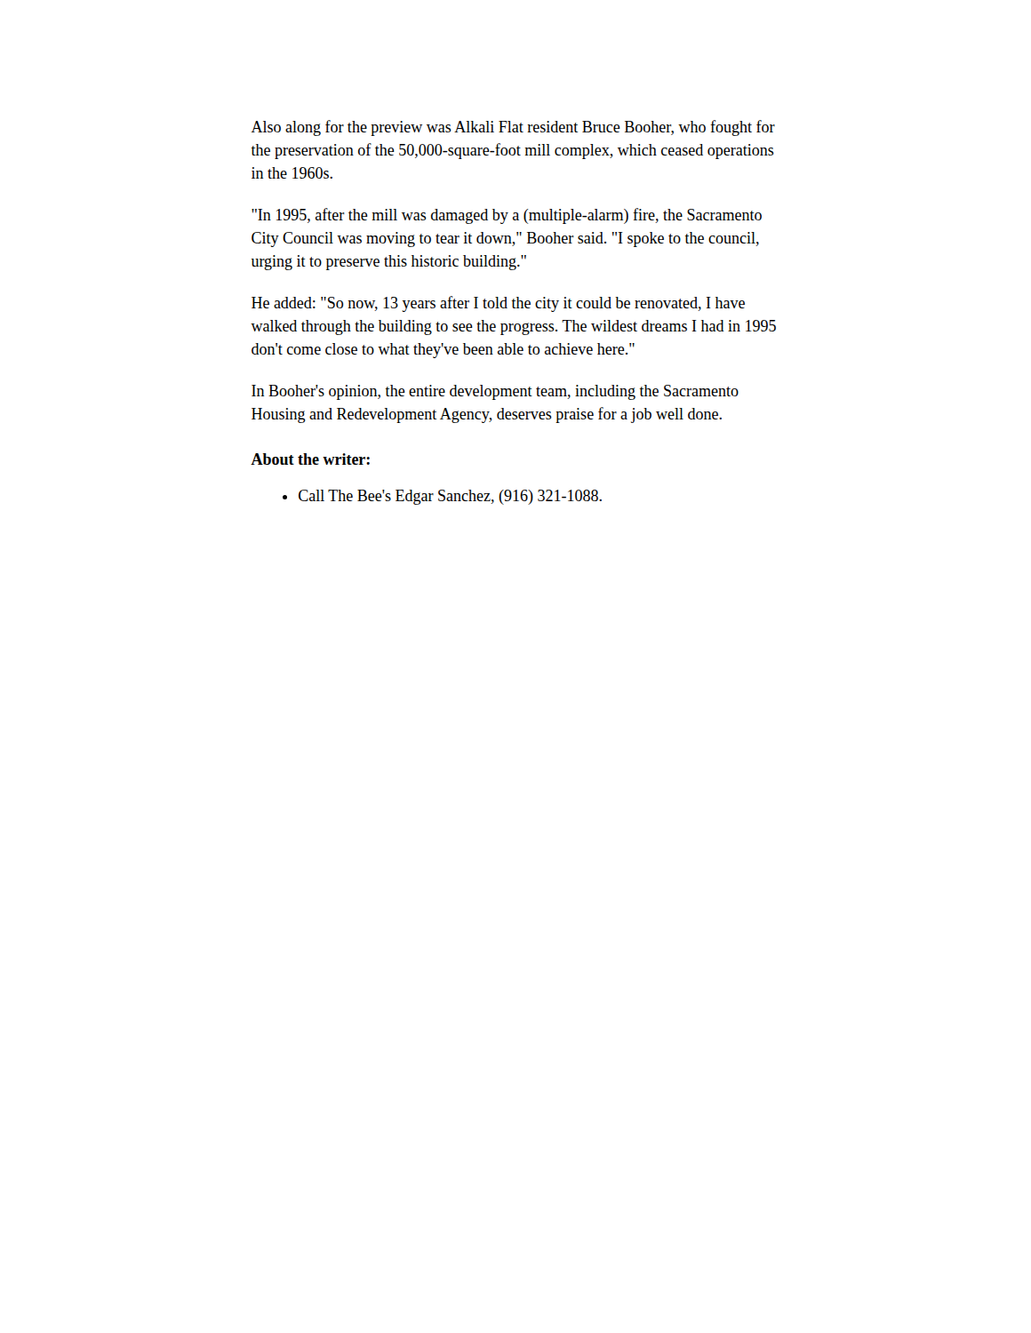Also along for the preview was Alkali Flat resident Bruce Booher, who fought for the preservation of the 50,000-square-foot mill complex, which ceased operations in the 1960s.
"In 1995, after the mill was damaged by a (multiple-alarm) fire, the Sacramento City Council was moving to tear it down," Booher said. "I spoke to the council, urging it to preserve this historic building."
He added: "So now, 13 years after I told the city it could be renovated, I have walked through the building to see the progress. The wildest dreams I had in 1995 don't come close to what they've been able to achieve here."
In Booher's opinion, the entire development team, including the Sacramento Housing and Redevelopment Agency, deserves praise for a job well done.
About the writer:
Call The Bee's Edgar Sanchez, (916) 321-1088.